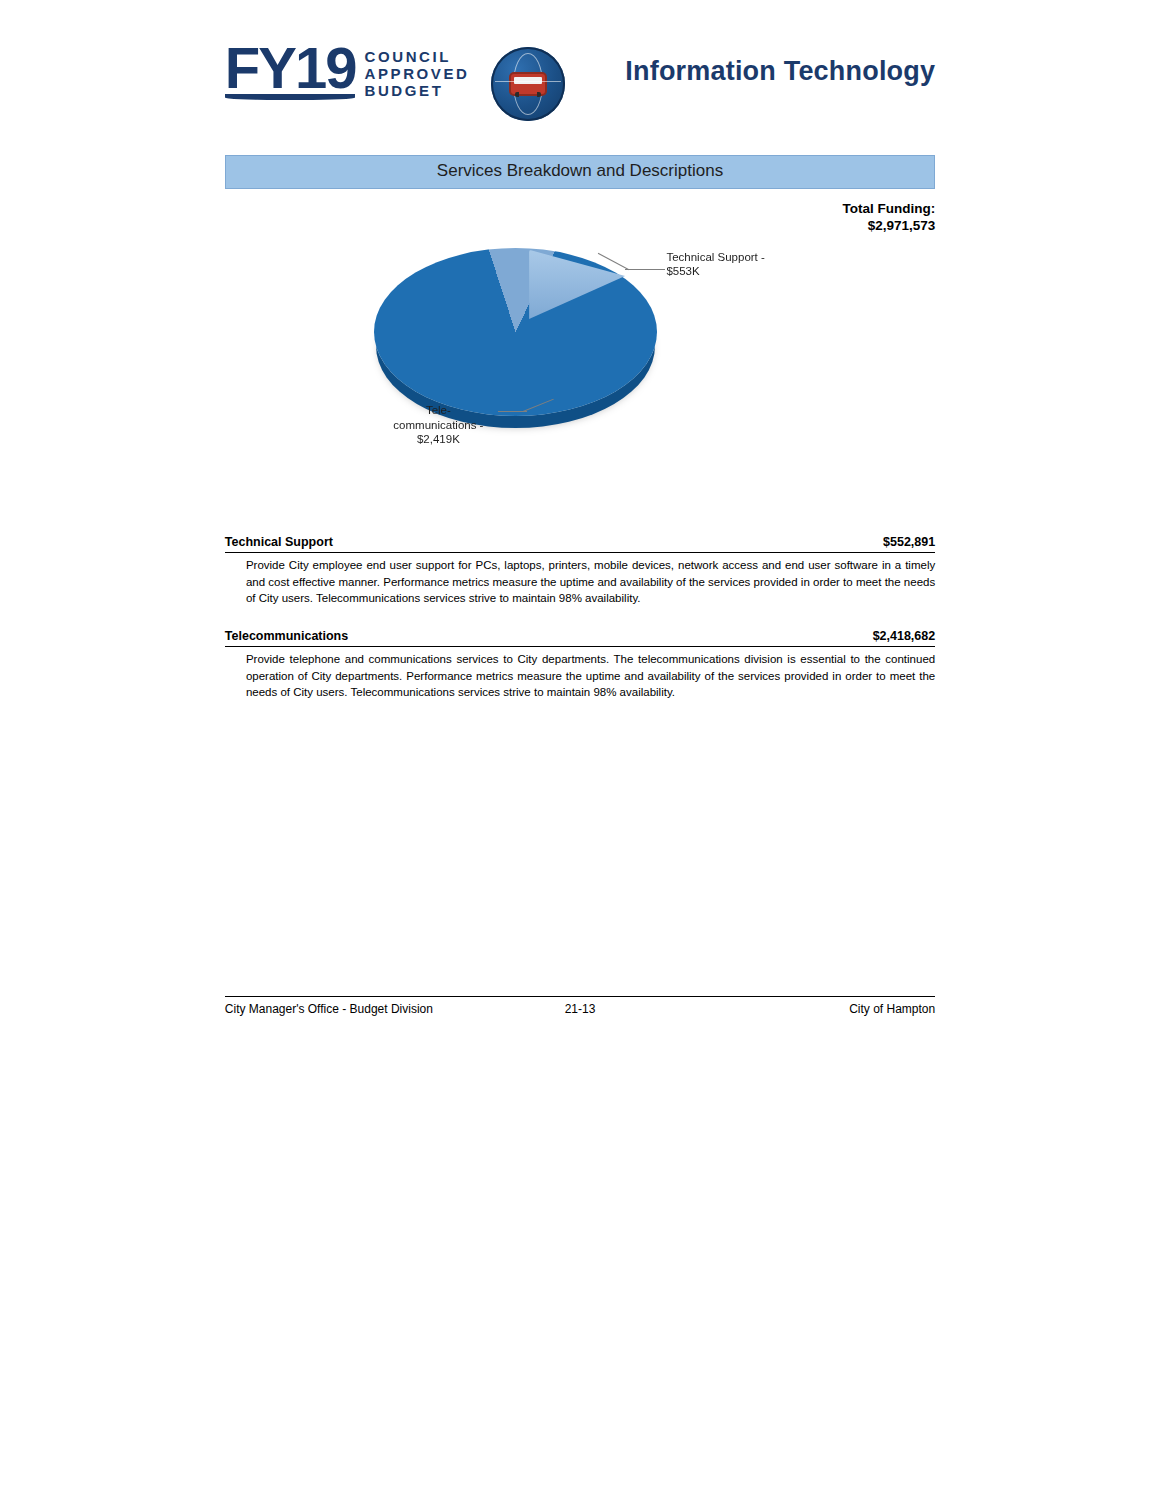FY19 COUNCIL
APPROVED
BUDGET
Information Technology
Services Breakdown and Descriptions
Total Funding:
$2,971,573
Technical Support -
$553K
Tele-
communications -
$2,419K
Technical Support $552,891
Provide City employee end user support for PCs, laptops, printers, mobile devices, network access and end user software in a timely and cost effective manner. Performance metrics measure the uptime and availability of the services provided in order to meet the needs of City users. Telecommunications services strive to maintain 98% availability.
Telecommunications $2,418,682
Provide telephone and communications services to City departments. The telecommunications division is essential to the continued operation of City departments. Performance metrics measure the uptime and availability of the services provided in order to meet the needs of City users. Telecommunications services strive to maintain 98% availability.
City Manager's Office - Budget Division
21-13
City of Hampton